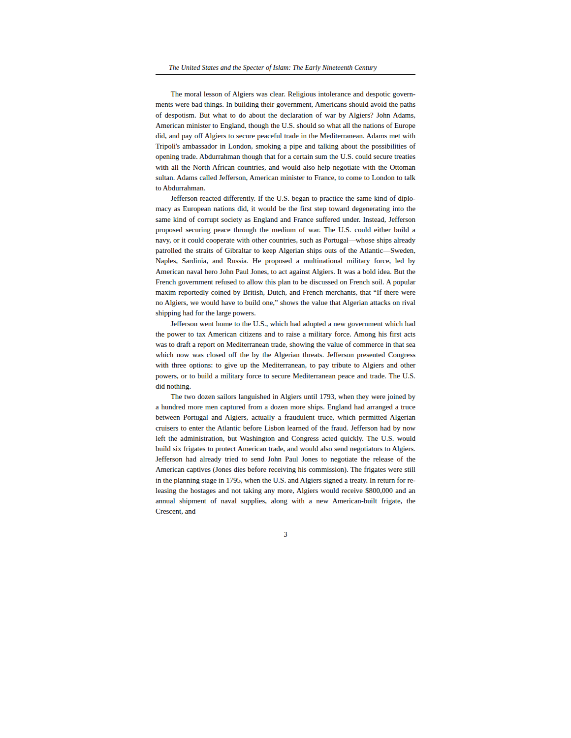The United States and the Specter of Islam: The Early Nineteenth Century
The moral lesson of Algiers was clear. Religious intolerance and despotic governments were bad things. In building their government, Americans should avoid the paths of despotism. But what to do about the declaration of war by Algiers? John Adams, American minister to England, though the U.S. should so what all the nations of Europe did, and pay off Algiers to secure peaceful trade in the Mediterranean. Adams met with Tripoli's ambassador in London, smoking a pipe and talking about the possibilities of opening trade. Abdurrahman though that for a certain sum the U.S. could secure treaties with all the North African countries, and would also help negotiate with the Ottoman sultan. Adams called Jefferson, American minister to France, to come to London to talk to Abdurrahman.
Jefferson reacted differently. If the U.S. began to practice the same kind of diplomacy as European nations did, it would be the first step toward degenerating into the same kind of corrupt society as England and France suffered under. Instead, Jefferson proposed securing peace through the medium of war. The U.S. could either build a navy, or it could cooperate with other countries, such as Portugal—whose ships already patrolled the straits of Gibraltar to keep Algerian ships outs of the Atlantic—Sweden, Naples, Sardinia, and Russia. He proposed a multinational military force, led by American naval hero John Paul Jones, to act against Algiers. It was a bold idea. But the French government refused to allow this plan to be discussed on French soil. A popular maxim reportedly coined by British, Dutch, and French merchants, that “If there were no Algiers, we would have to build one,” shows the value that Algerian attacks on rival shipping had for the large powers.
Jefferson went home to the U.S., which had adopted a new government which had the power to tax American citizens and to raise a military force. Among his first acts was to draft a report on Mediterranean trade, showing the value of commerce in that sea which now was closed off the by the Algerian threats. Jefferson presented Congress with three options: to give up the Mediterranean, to pay tribute to Algiers and other powers, or to build a military force to secure Mediterranean peace and trade. The U.S. did nothing.
The two dozen sailors languished in Algiers until 1793, when they were joined by a hundred more men captured from a dozen more ships. England had arranged a truce between Portugal and Algiers, actually a fraudulent truce, which permitted Algerian cruisers to enter the Atlantic before Lisbon learned of the fraud. Jefferson had by now left the administration, but Washington and Congress acted quickly. The U.S. would build six frigates to protect American trade, and would also send negotiators to Algiers. Jefferson had already tried to send John Paul Jones to negotiate the release of the American captives (Jones dies before receiving his commission). The frigates were still in the planning stage in 1795, when the U.S. and Algiers signed a treaty. In return for releasing the hostages and not taking any more, Algiers would receive $800,000 and an annual shipment of naval supplies, along with a new American-built frigate, the Crescent, and
3